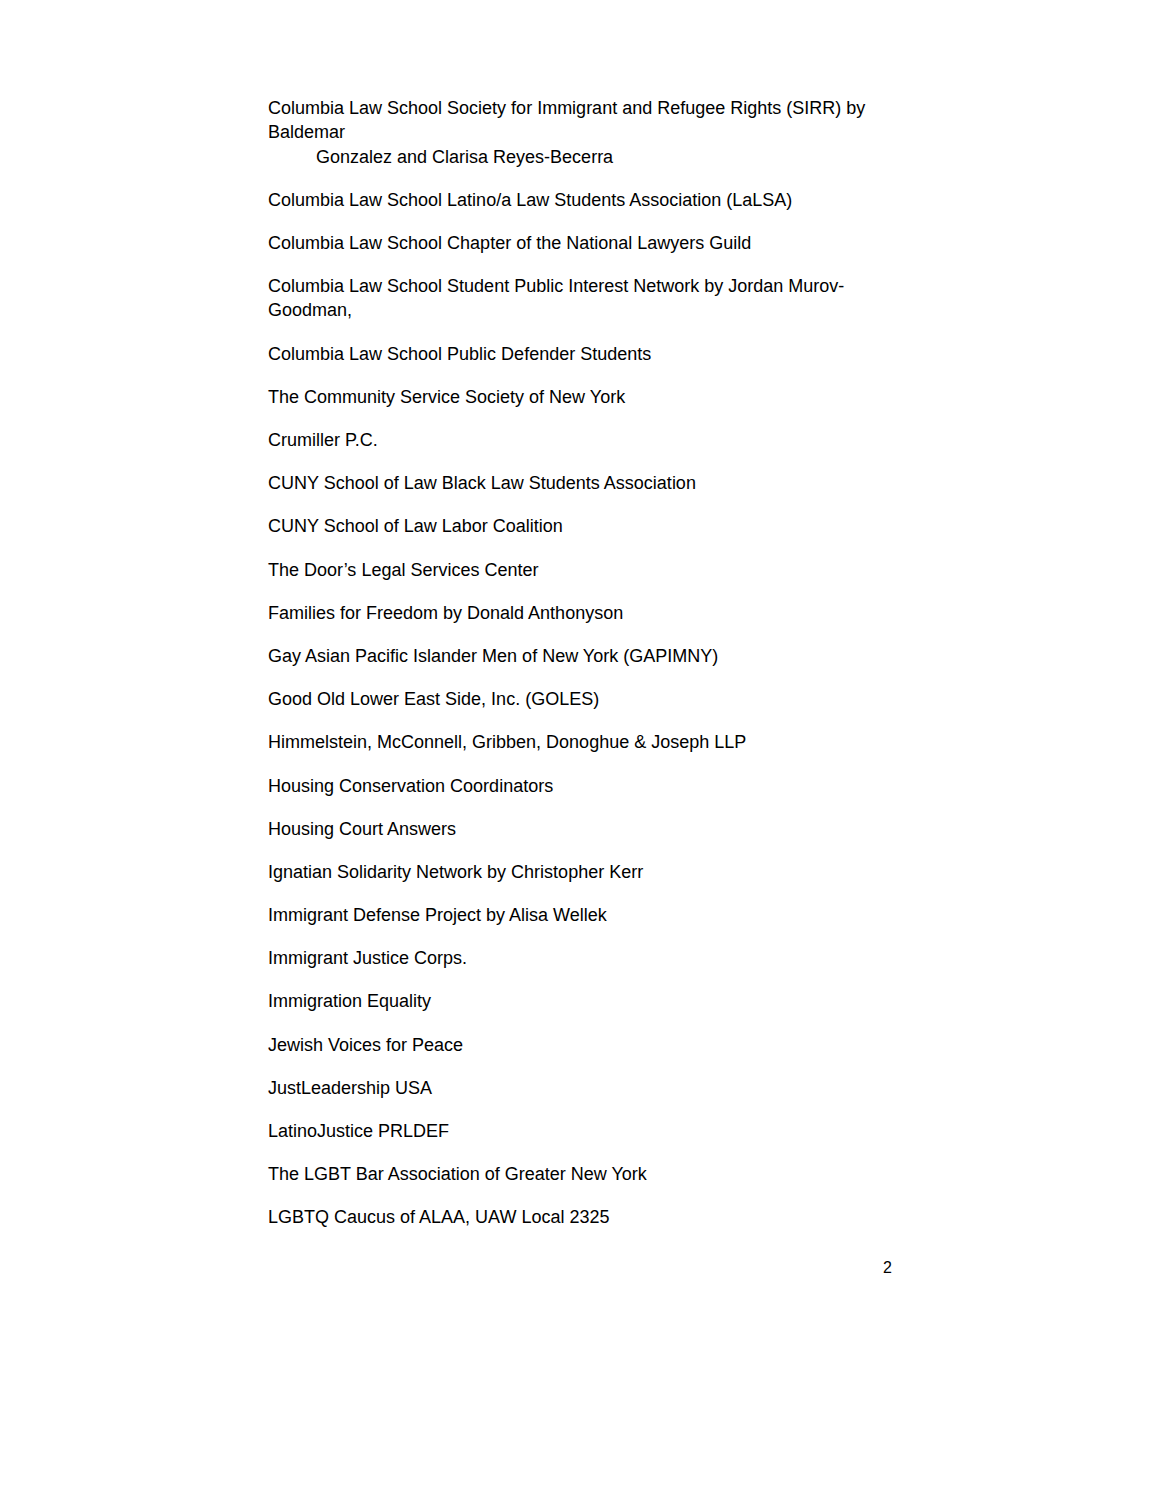Columbia Law School Society for Immigrant and Refugee Rights (SIRR) by BaldemarGonzalez and Clarisa Reyes-Becerra
Columbia Law School Latino/a Law Students Association (LaLSA)
Columbia Law School Chapter of the National Lawyers Guild
Columbia Law School Student Public Interest Network by Jordan Murov-Goodman,
Columbia Law School Public Defender Students
The Community Service Society of New York
Crumiller P.C.
CUNY School of Law Black Law Students Association
CUNY School of Law Labor Coalition
The Door’s Legal Services Center
Families for Freedom by Donald Anthonyson
Gay Asian Pacific Islander Men of New York (GAPIMNY)
Good Old Lower East Side, Inc. (GOLES)
Himmelstein, McConnell, Gribben, Donoghue & Joseph LLP
Housing Conservation Coordinators
Housing Court Answers
Ignatian Solidarity Network by Christopher Kerr
Immigrant Defense Project by Alisa Wellek
Immigrant Justice Corps.
Immigration Equality
Jewish Voices for Peace
JustLeadership USA
LatinoJustice PRLDEF
The LGBT Bar Association of Greater New York
LGBTQ Caucus of ALAA, UAW Local 2325
2